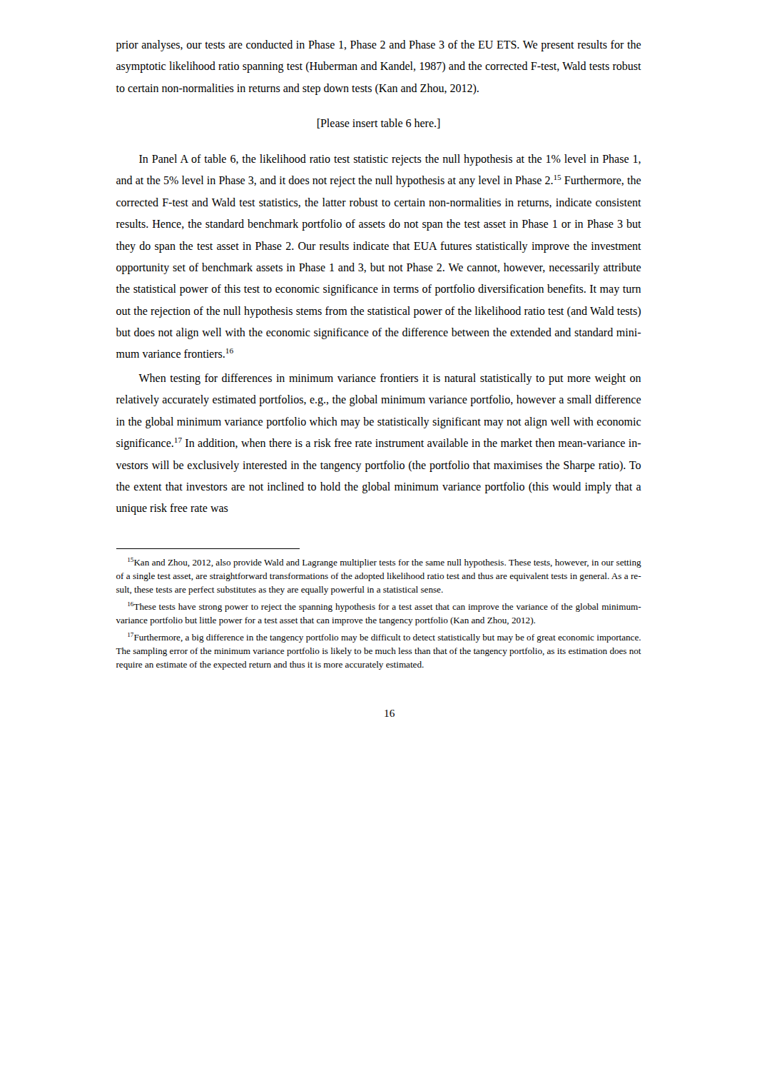prior analyses, our tests are conducted in Phase 1, Phase 2 and Phase 3 of the EU ETS. We present results for the asymptotic likelihood ratio spanning test (Huberman and Kandel, 1987) and the corrected F-test, Wald tests robust to certain non-normalities in returns and step down tests (Kan and Zhou, 2012).
[Please insert table 6 here.]
In Panel A of table 6, the likelihood ratio test statistic rejects the null hypothesis at the 1% level in Phase 1, and at the 5% level in Phase 3, and it does not reject the null hypothesis at any level in Phase 2.15 Furthermore, the corrected F-test and Wald test statistics, the latter robust to certain non-normalities in returns, indicate consistent results. Hence, the standard benchmark portfolio of assets do not span the test asset in Phase 1 or in Phase 3 but they do span the test asset in Phase 2. Our results indicate that EUA futures statistically improve the investment opportunity set of benchmark assets in Phase 1 and 3, but not Phase 2. We cannot, however, necessarily attribute the statistical power of this test to economic significance in terms of portfolio diversification benefits. It may turn out the rejection of the null hypothesis stems from the statistical power of the likelihood ratio test (and Wald tests) but does not align well with the economic significance of the difference between the extended and standard minimum variance frontiers.16
When testing for differences in minimum variance frontiers it is natural statistically to put more weight on relatively accurately estimated portfolios, e.g., the global minimum variance portfolio, however a small difference in the global minimum variance portfolio which may be statistically significant may not align well with economic significance.17 In addition, when there is a risk free rate instrument available in the market then mean-variance investors will be exclusively interested in the tangency portfolio (the portfolio that maximises the Sharpe ratio). To the extent that investors are not inclined to hold the global minimum variance portfolio (this would imply that a unique risk free rate was
15Kan and Zhou, 2012, also provide Wald and Lagrange multiplier tests for the same null hypothesis. These tests, however, in our setting of a single test asset, are straightforward transformations of the adopted likelihood ratio test and thus are equivalent tests in general. As a result, these tests are perfect substitutes as they are equally powerful in a statistical sense.
16These tests have strong power to reject the spanning hypothesis for a test asset that can improve the variance of the global minimum-variance portfolio but little power for a test asset that can improve the tangency portfolio (Kan and Zhou, 2012).
17Furthermore, a big difference in the tangency portfolio may be difficult to detect statistically but may be of great economic importance. The sampling error of the minimum variance portfolio is likely to be much less than that of the tangency portfolio, as its estimation does not require an estimate of the expected return and thus it is more accurately estimated.
16